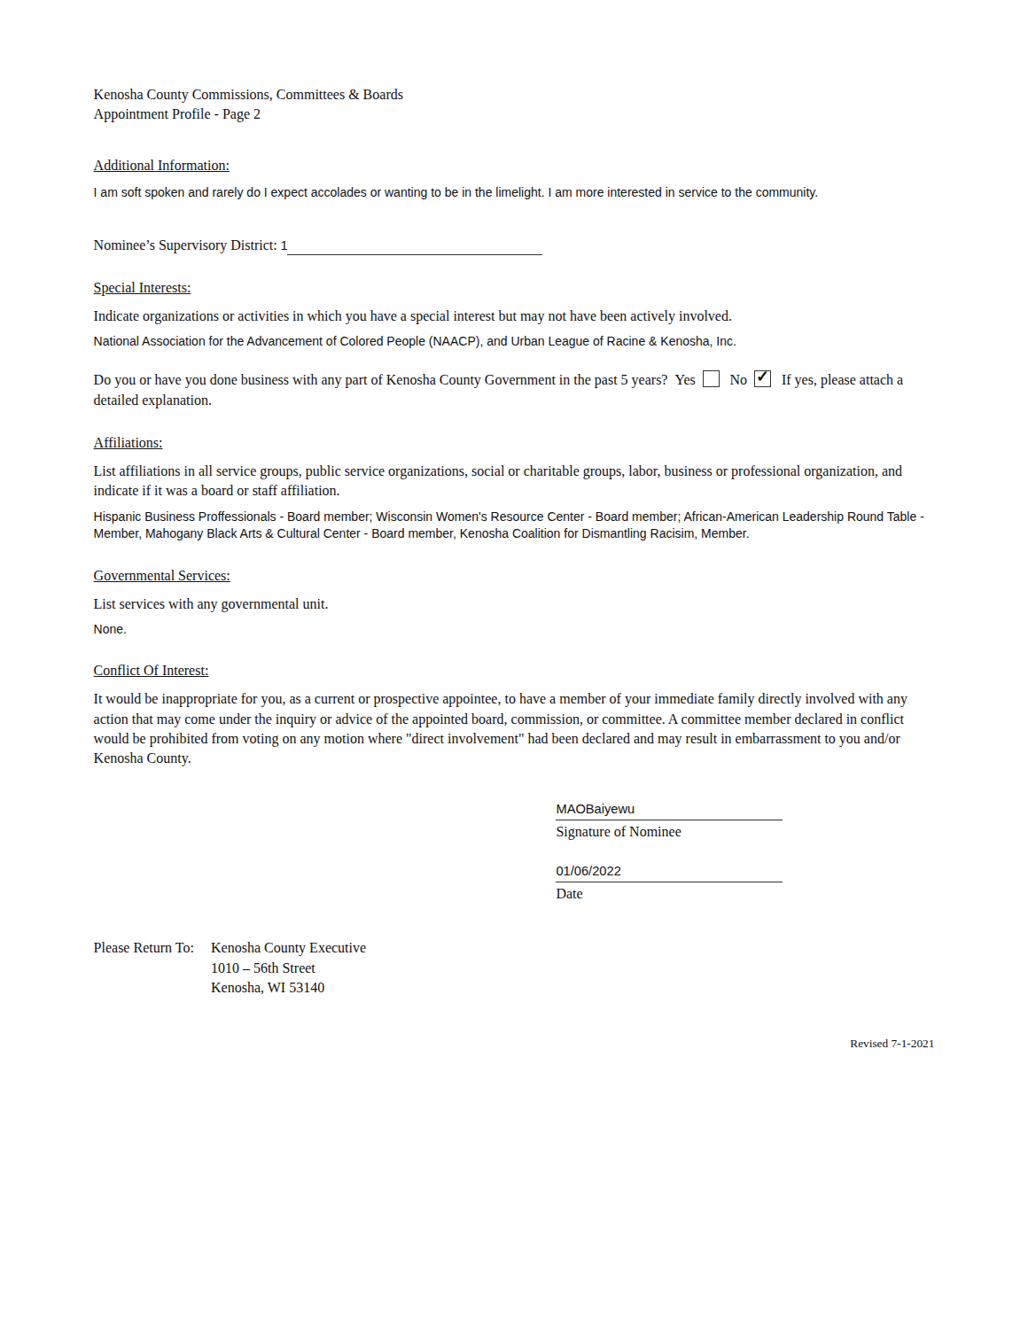Kenosha County Commissions, Committees & Boards
Appointment Profile - Page 2
Additional Information:
I am soft spoken and rarely do I expect accolades or wanting to be in the limelight. I am more interested in service to the community.
Nominee’s Supervisory District: 1
Special Interests:
Indicate organizations or activities in which you have a special interest but may not have been actively involved.
National Association for the Advancement of Colored People (NAACP), and Urban League of Racine & Kenosha, Inc.
Do you or have you done business with any part of Kenosha County Government in the past 5 years? Yes No If yes, please attach a detailed explanation.
Affiliations:
List affiliations in all service groups, public service organizations, social or charitable groups, labor, business or professional organization, and indicate if it was a board or staff affiliation.
Hispanic Business Proffessionals - Board member; Wisconsin Women's Resource Center - Board member; African-American Leadership Round Table - Member, Mahogany Black Arts & Cultural Center - Board member, Kenosha Coalition for Dismantling Racisim, Member.
Governmental Services:
List services with any governmental unit.
None.
Conflict Of Interest:
It would be inappropriate for you, as a current or prospective appointee, to have a member of your immediate family directly involved with any action that may come under the inquiry or advice of the appointed board, commission, or committee. A committee member declared in conflict would be prohibited from voting on any motion where "direct involvement" had been declared and may result in embarrassment to you and/or Kenosha County.
MAOBaiyewu
Signature of Nominee
01/06/2022
Date
Please Return To:
Kenosha County Executive
1010 – 56th Street
Kenosha, WI 53140
Revised 7-1-2021